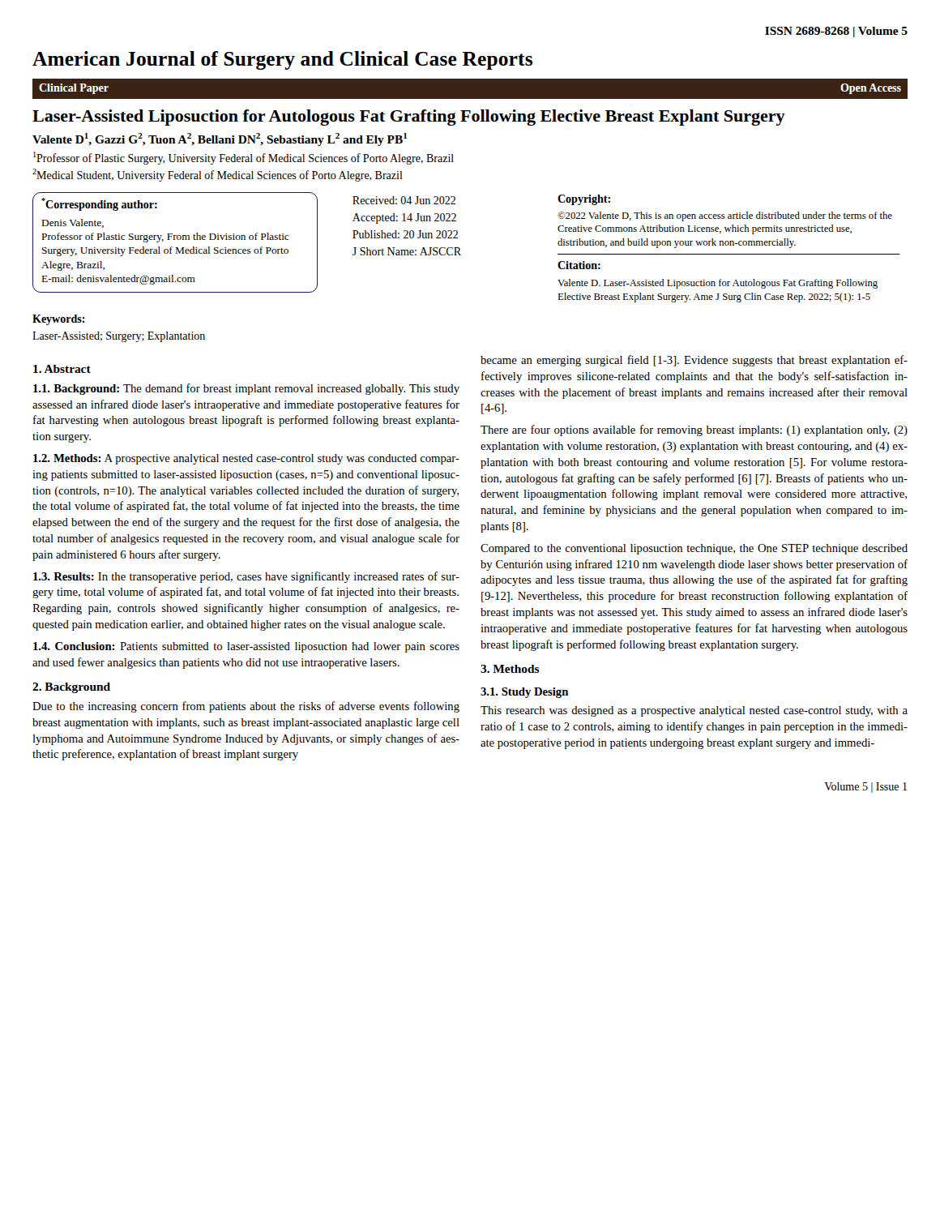ISSN 2689-8268 | Volume 5
American Journal of Surgery and Clinical Case Reports
Clinical Paper Open Access
Laser-Assisted Liposuction for Autologous Fat Grafting Following Elective Breast Explant Surgery
Valente D1, Gazzi G2, Tuon A2, Bellani DN2, Sebastiany L2 and Ely PB1
1Professor of Plastic Surgery, University Federal of Medical Sciences of Porto Alegre, Brazil
2Medical Student, University Federal of Medical Sciences of Porto Alegre, Brazil
| * Corresponding author: Denis Valente, Professor of Plastic Surgery, From the Division of Plastic Surgery, University Federal of Medical Sciences of Porto Alegre, Brazil, E-mail: denisvalentedr@gmail.com | Received: 04 Jun 2022 Accepted: 14 Jun 2022 Published: 20 Jun 2022 J Short Name: AJSCCR | Copyright: ©2022 Valente D, This is an open access article distributed under the terms of the Creative Commons Attribution License, which permits unrestricted use, distribution, and build upon your work non-commercially. Citation: Valente D. Laser-Assisted Liposuction for Autologous Fat Grafting Following Elective Breast Explant Surgery. Ame J Surg Clin Case Rep. 2022; 5(1): 1-5 |
Keywords:
Laser-Assisted; Surgery; Explantation
1. Abstract
1.1. Background: The demand for breast implant removal increased globally. This study assessed an infrared diode laser's intraoperative and immediate postoperative features for fat harvesting when autologous breast lipograft is performed following breast explantation surgery.
1.2. Methods: A prospective analytical nested case-control study was conducted comparing patients submitted to laser-assisted liposuction (cases, n=5) and conventional liposuction (controls, n=10). The analytical variables collected included the duration of surgery, the total volume of aspirated fat, the total volume of fat injected into the breasts, the time elapsed between the end of the surgery and the request for the first dose of analgesia, the total number of analgesics requested in the recovery room, and visual analogue scale for pain administered 6 hours after surgery.
1.3. Results: In the transoperative period, cases have significantly increased rates of surgery time, total volume of aspirated fat, and total volume of fat injected into their breasts. Regarding pain, controls showed significantly higher consumption of analgesics, requested pain medication earlier, and obtained higher rates on the visual analogue scale.
1.4. Conclusion: Patients submitted to laser-assisted liposuction had lower pain scores and used fewer analgesics than patients who did not use intraoperative lasers.
2. Background
Due to the increasing concern from patients about the risks of adverse events following breast augmentation with implants, such as breast implant-associated anaplastic large cell lymphoma and Autoimmune Syndrome Induced by Adjuvants, or simply changes of aesthetic preference, explantation of breast implant surgery
became an emerging surgical field [1-3]. Evidence suggests that breast explantation effectively improves silicone-related complaints and that the body's self-satisfaction increases with the placement of breast implants and remains increased after their removal [4-6].
There are four options available for removing breast implants: (1) explantation only, (2) explantation with volume restoration, (3) explantation with breast contouring, and (4) explantation with both breast contouring and volume restoration [5]. For volume restoration, autologous fat grafting can be safely performed [6] [7]. Breasts of patients who underwent lipoaugmentation following implant removal were considered more attractive, natural, and feminine by physicians and the general population when compared to implants [8].
Compared to the conventional liposuction technique, the One STEP technique described by Centurión using infrared 1210 nm wavelength diode laser shows better preservation of adipocytes and less tissue trauma, thus allowing the use of the aspirated fat for grafting [9-12]. Nevertheless, this procedure for breast reconstruction following explantation of breast implants was not assessed yet. This study aimed to assess an infrared diode laser's intraoperative and immediate postoperative features for fat harvesting when autologous breast lipograft is performed following breast explantation surgery.
3. Methods
3.1. Study Design
This research was designed as a prospective analytical nested case-control study, with a ratio of 1 case to 2 controls, aiming to identify changes in pain perception in the immediate postoperative period in patients undergoing breast explant surgery and immedi-
Volume 5 | Issue 1